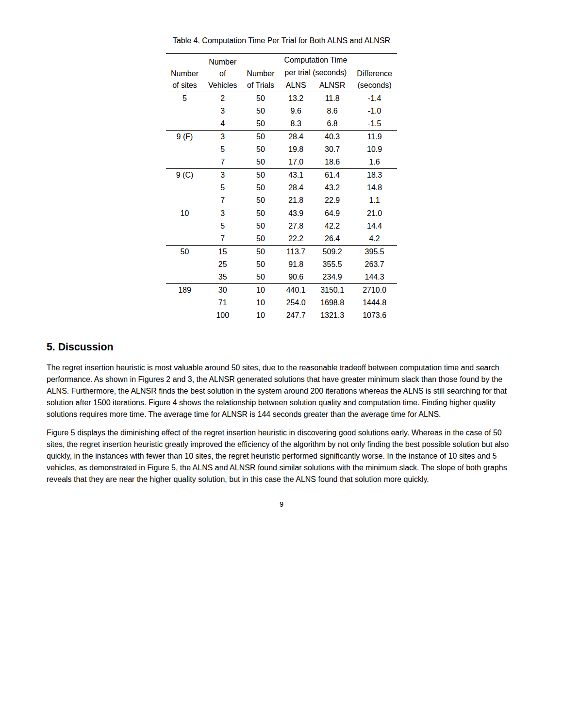Table 4. Computation Time Per Trial for Both ALNS and ALNSR
| Number of sites | Number of Vehicles | Number of Trials | Computation Time | Difference (seconds) |
| --- | --- | --- | --- | --- |
| per trial (seconds) |
| ALNS | ALNSR |
| 5 | 2 | 50 | 13.2 | 11.8 | -1.4 |
| | 3 | 50 | 9.6 | 8.6 | -1.0 |
| | 4 | 50 | 8.3 | 6.8 | -1.5 |
| 9 (F) | 3 | 50 | 28.4 | 40.3 | 11.9 |
| | 5 | 50 | 19.8 | 30.7 | 10.9 |
| | 7 | 50 | 17.0 | 18.6 | 1.6 |
| 9 (C) | 3 | 50 | 43.1 | 61.4 | 18.3 |
| | 5 | 50 | 28.4 | 43.2 | 14.8 |
| | 7 | 50 | 21.8 | 22.9 | 1.1 |
| 10 | 3 | 50 | 43.9 | 64.9 | 21.0 |
| | 5 | 50 | 27.8 | 42.2 | 14.4 |
| | 7 | 50 | 22.2 | 26.4 | 4.2 |
| 50 | 15 | 50 | 113.7 | 509.2 | 395.5 |
| | 25 | 50 | 91.8 | 355.5 | 263.7 |
| | 35 | 50 | 90.6 | 234.9 | 144.3 |
| 189 | 30 | 10 | 440.1 | 3150.1 | 2710.0 |
| | 71 | 10 | 254.0 | 1698.8 | 1444.8 |
| | 100 | 10 | 247.7 | 1321.3 | 1073.6 |
5. Discussion
The regret insertion heuristic is most valuable around 50 sites, due to the reasonable tradeoff between computation time and search performance. As shown in Figures 2 and 3, the ALNSR generated solutions that have greater minimum slack than those found by the ALNS. Furthermore, the ALNSR finds the best solution in the system around 200 iterations whereas the ALNS is still searching for that solution after 1500 iterations. Figure 4 shows the relationship between solution quality and computation time. Finding higher quality solutions requires more time. The average time for ALNSR is 144 seconds greater than the average time for ALNS.
Figure 5 displays the diminishing effect of the regret insertion heuristic in discovering good solutions early. Whereas in the case of 50 sites, the regret insertion heuristic greatly improved the efficiency of the algorithm by not only finding the best possible solution but also quickly, in the instances with fewer than 10 sites, the regret heuristic performed significantly worse. In the instance of 10 sites and 5 vehicles, as demonstrated in Figure 5, the ALNS and ALNSR found similar solutions with the minimum slack. The slope of both graphs reveals that they are near the higher quality solution, but in this case the ALNS found that solution more quickly.
9